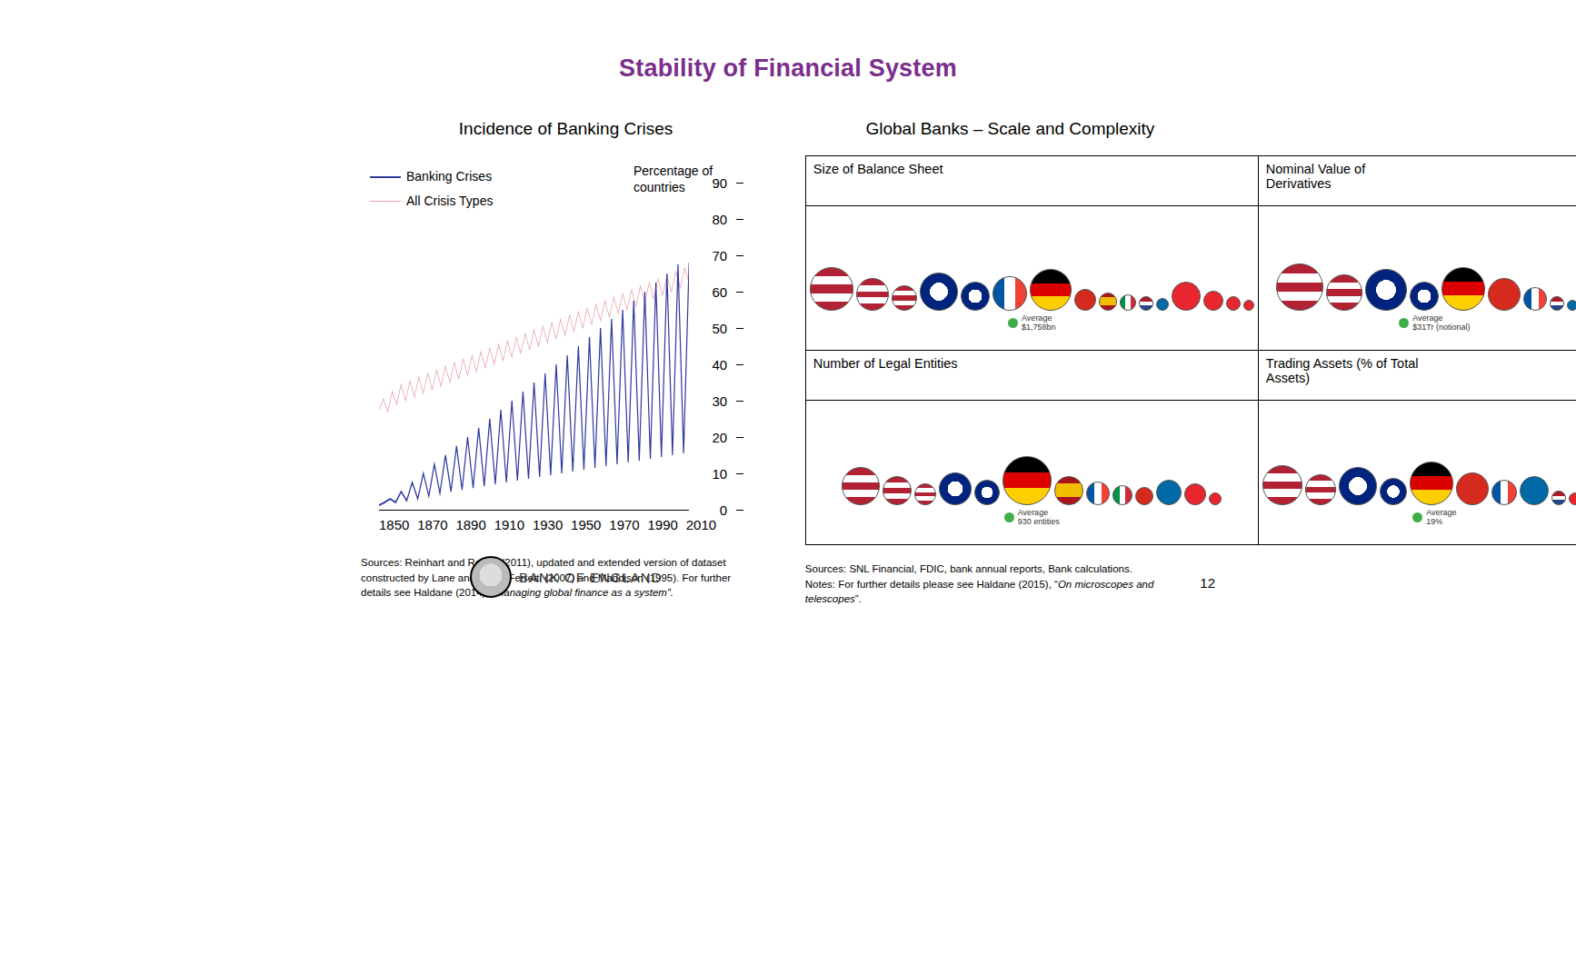Stability of Financial System
Incidence of Banking Crises
Banking Crises
All Crisis Types
Percentage of
countries
90
80
70
60
50
40
30
20
10
0
1850187018901910 19301950197019902010
Sources: Reinhart and Rogoff (2011), updated and extended version of dataset constructed by Lane and Milesi-Ferretti (2007) and Maddison (1995). For further details see Haldane (2014), “Managing global finance as a system”.
Global Banks – Scale and Complexity
| Size of Balance Sheet | Nominal Value of Derivatives |
| Average $1,758bn | Average $31Tr (notional) |
| Number of Legal Entities | Trading Assets (% of Total Assets) |
| Average 930 entities | Average 19% |
Sources: SNL Financial, FDIC, bank annual reports, Bank calculations.
Notes: For further details please see Haldane (2015), “On microscopes and telescopes”.
BANK OF ENGLAND
12